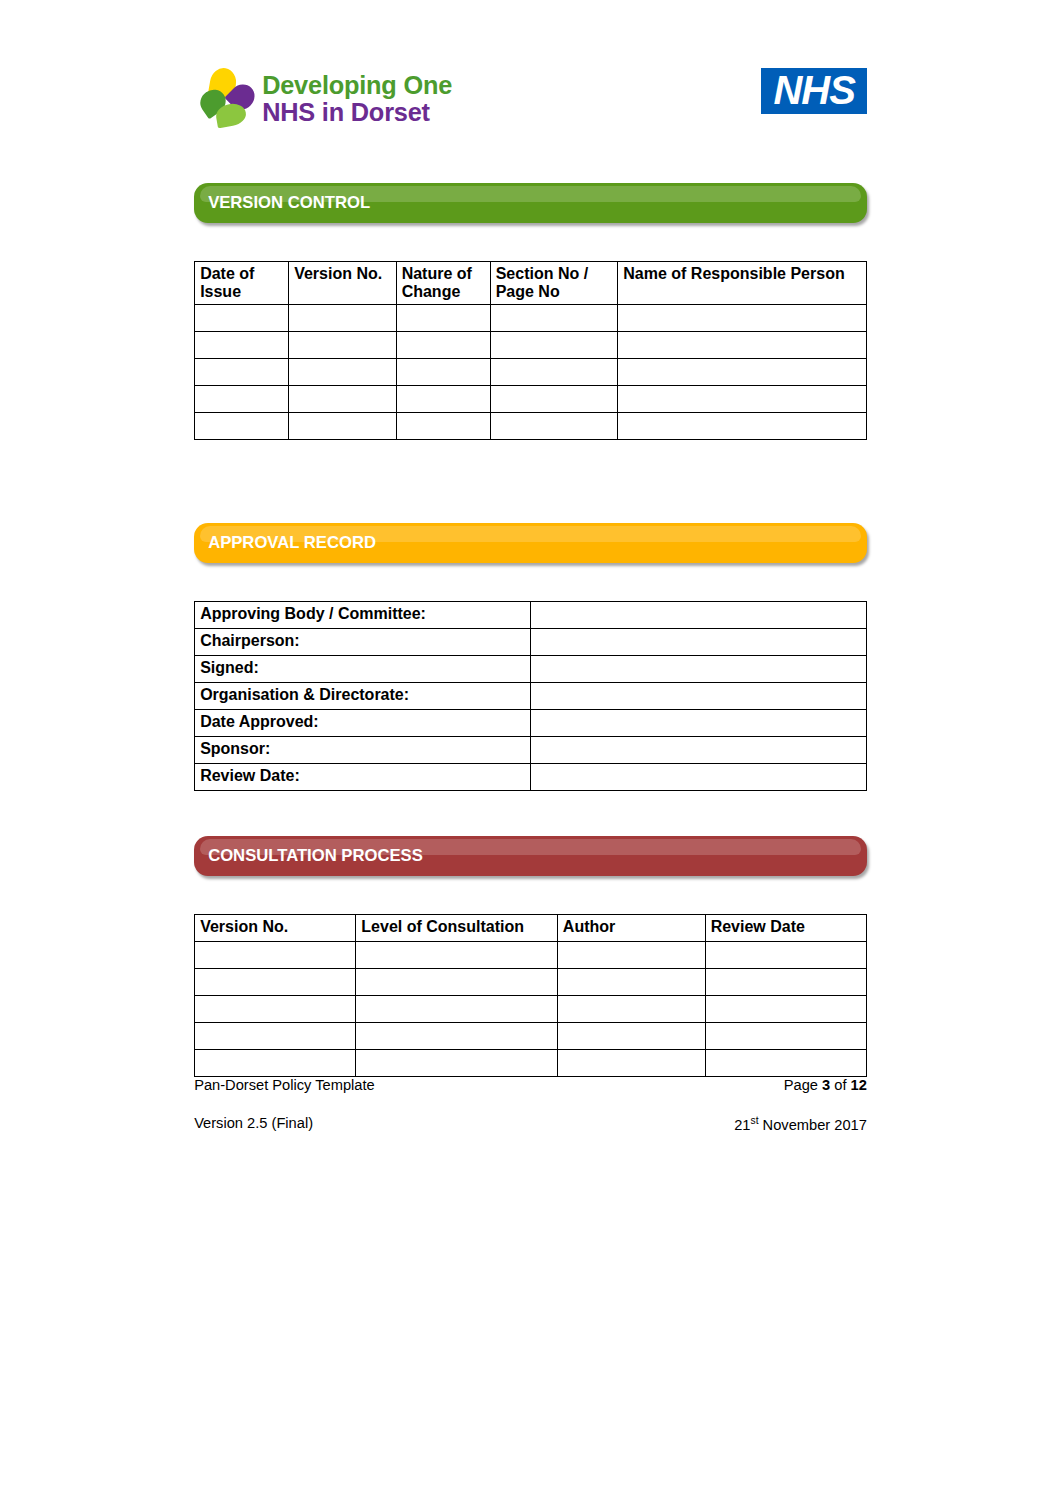Developing One
NHS in Dorset
NHS
VERSION CONTROL
| Date of Issue | Version No. | Nature of Change | Section No / Page No | Name of Responsible Person |
| --- | --- | --- | --- | --- |
APPROVAL RECORD
| Approving Body / Committee: | |
| Chairperson: | |
| Signed: | |
| Organisation & Directorate: | |
| Date Approved: | |
| Sponsor: | |
| Review Date: | |
CONSULTATION PROCESS
| Version No. | Level of Consultation | Author | Review Date |
| --- | --- | --- | --- |
Pan-Dorset Policy Template
Page 3 of 12
Version 2.5 (Final)
21st November 2017